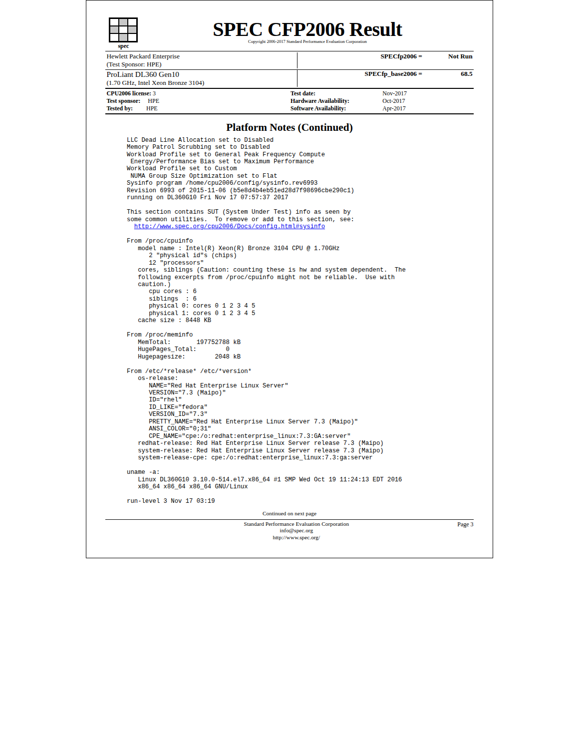spec
SPEC CFP2006 Result
Copyright 2006-2017 Standard Performance Evaluation Corporation
| Hewlett Packard Enterprise | SPECfp2006 = | Not Run |
| (Test Sponsor: HPE) | | |
| ProLiant DL360 Gen10 | SPECfp_base2006 = | 68.5 |
| (1.70 GHz, Intel Xeon Bronze 3104) | | |
| CPU2006 license: 3 | Test date: | Nov-2017 |
| Test sponsor: HPE | Hardware Availability: | Oct-2017 |
| Tested by: HPE | Software Availability: | Apr-2017 |
Platform Notes (Continued)
  LLC Dead Line Allocation set to Disabled
  Memory Patrol Scrubbing set to Disabled
  Workload Profile set to General Peak Frequency Compute
   Energy/Performance Bias set to Maximum Performance
  Workload Profile set to Custom
   NUMA Group Size Optimization set to Flat
  Sysinfo program /home/cpu2006/config/sysinfo.rev6993
  Revision 6993 of 2015-11-06 (b5e8d4b4eb51ed28d7f98696cbe290c1)
  running on DL360G10 Fri Nov 17 07:57:37 2017

  This section contains SUT (System Under Test) info as seen by
  some common utilities.  To remove or add to this section, see:
    http://www.spec.org/cpu2006/Docs/config.html#sysinfo

  From /proc/cpuinfo
     model name : Intel(R) Xeon(R) Bronze 3104 CPU @ 1.70GHz
        2 "physical id"s (chips)
        12 "processors"
     cores, siblings (Caution: counting these is hw and system dependent.  The
     following excerpts from /proc/cpuinfo might not be reliable.  Use with
     caution.)
        cpu cores : 6
        siblings  : 6
        physical 0: cores 0 1 2 3 4 5
        physical 1: cores 0 1 2 3 4 5
     cache size : 8448 KB

  From /proc/meminfo
     MemTotal:       197752788 kB
     HugePages_Total:        0
     Hugepagesize:        2048 kB

  From /etc/*release* /etc/*version*
     os-release:
        NAME="Red Hat Enterprise Linux Server"
        VERSION="7.3 (Maipo)"
        ID="rhel"
        ID_LIKE="fedora"
        VERSION_ID="7.3"
        PRETTY_NAME="Red Hat Enterprise Linux Server 7.3 (Maipo)"
        ANSI_COLOR="0;31"
        CPE_NAME="cpe:/o:redhat:enterprise_linux:7.3:GA:server"
     redhat-release: Red Hat Enterprise Linux Server release 7.3 (Maipo)
     system-release: Red Hat Enterprise Linux Server release 7.3 (Maipo)
     system-release-cpe: cpe:/o:redhat:enterprise_linux:7.3:ga:server

  uname -a:
     Linux DL360G10 3.10.0-514.el7.x86_64 #1 SMP Wed Oct 19 11:24:13 EDT 2016
     x86_64 x86_64 x86_64 GNU/Linux

  run-level 3 Nov 17 03:19
Continued on next page
Standard Performance Evaluation Corporation
info@spec.org
http://www.spec.org/
Page 3